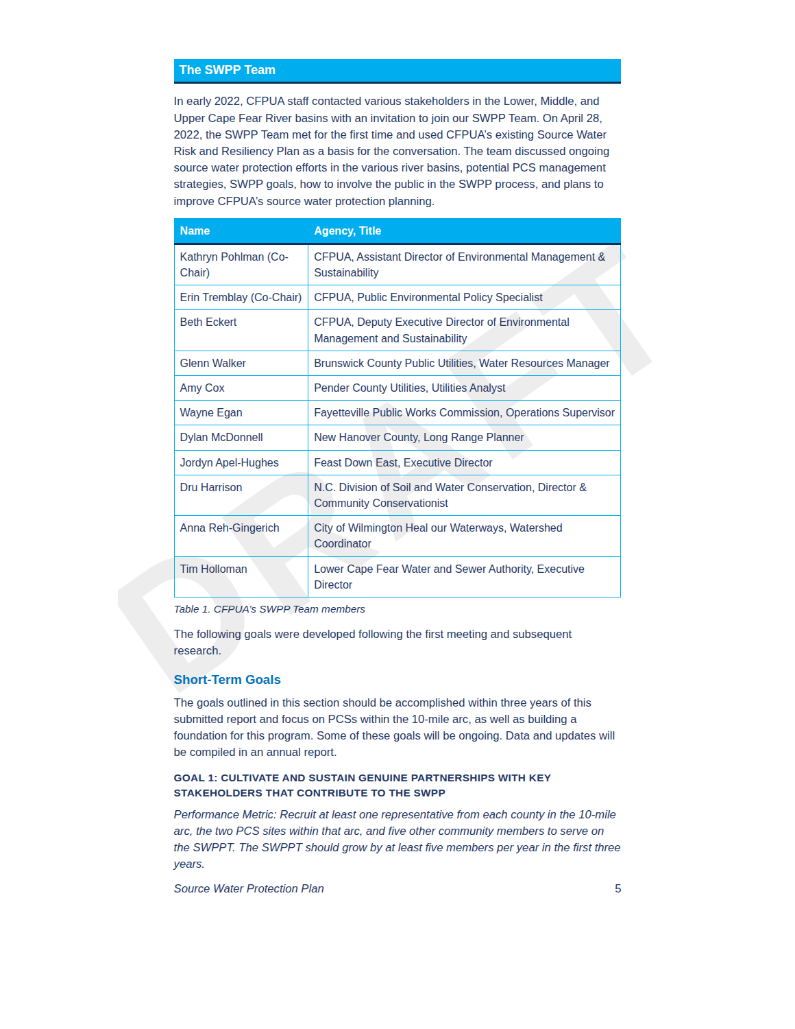DRAFT
The SWPP Team
In early 2022, CFPUA staff contacted various stakeholders in the Lower, Middle, and Upper Cape Fear River basins with an invitation to join our SWPP Team. On April 28, 2022, the SWPP Team met for the first time and used CFPUA’s existing Source Water Risk and Resiliency Plan as a basis for the conversation. The team discussed ongoing source water protection efforts in the various river basins, potential PCS management strategies, SWPP goals, how to involve the public in the SWPP process, and plans to improve CFPUA’s source water protection planning.
| Name | Agency, Title |
| --- | --- |
| Kathryn Pohlman (Co-Chair) | CFPUA, Assistant Director of Environmental Management & Sustainability |
| Erin Tremblay (Co-Chair) | CFPUA, Public Environmental Policy Specialist |
| Beth Eckert | CFPUA, Deputy Executive Director of Environmental Management and Sustainability |
| Glenn Walker | Brunswick County Public Utilities, Water Resources Manager |
| Amy Cox | Pender County Utilities, Utilities Analyst |
| Wayne Egan | Fayetteville Public Works Commission, Operations Supervisor |
| Dylan McDonnell | New Hanover County, Long Range Planner |
| Jordyn Apel-Hughes | Feast Down East, Executive Director |
| Dru Harrison | N.C. Division of Soil and Water Conservation, Director & Community Conservationist |
| Anna Reh-Gingerich | City of Wilmington Heal our Waterways, Watershed Coordinator |
| Tim Holloman | Lower Cape Fear Water and Sewer Authority, Executive Director |
Table 1. CFPUA’s SWPP Team members
The following goals were developed following the first meeting and subsequent research.
Short-Term Goals
The goals outlined in this section should be accomplished within three years of this submitted report and focus on PCSs within the 10-mile arc, as well as building a foundation for this program. Some of these goals will be ongoing. Data and updates will be compiled in an annual report.
Goal 1: Cultivate and sustain genuine partnerships with key stakeholders that contribute to the SWPP
Performance Metric: Recruit at least one representative from each county in the 10-mile arc, the two PCS sites within that arc, and five other community members to serve on the SWPPT. The SWPPT should grow by at least five members per year in the first three years.
Source Water Protection Plan 5